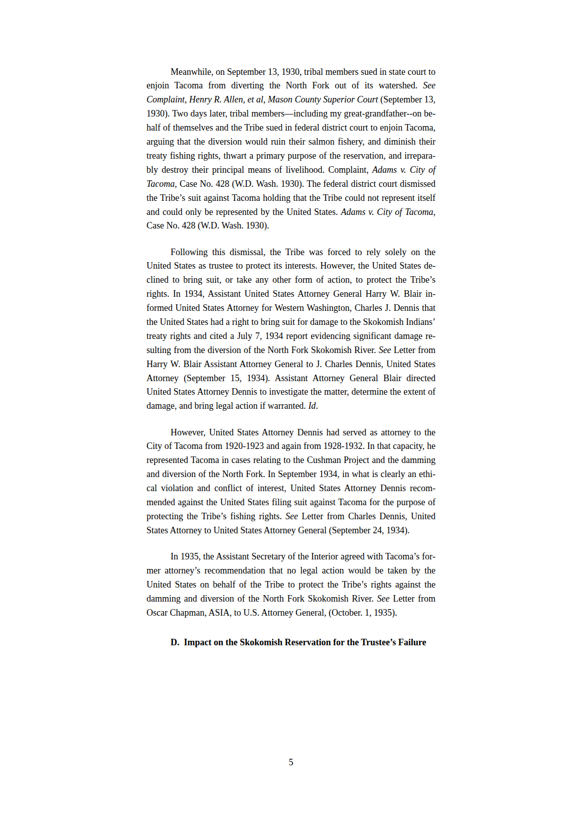Meanwhile, on September 13, 1930, tribal members sued in state court to enjoin Tacoma from diverting the North Fork out of its watershed. See Complaint, Henry R. Allen, et al, Mason County Superior Court (September 13, 1930). Two days later, tribal members—including my great-grandfather--on behalf of themselves and the Tribe sued in federal district court to enjoin Tacoma, arguing that the diversion would ruin their salmon fishery, and diminish their treaty fishing rights, thwart a primary purpose of the reservation, and irreparably destroy their principal means of livelihood. Complaint, Adams v. City of Tacoma, Case No. 428 (W.D. Wash. 1930). The federal district court dismissed the Tribe’s suit against Tacoma holding that the Tribe could not represent itself and could only be represented by the United States. Adams v. City of Tacoma, Case No. 428 (W.D. Wash. 1930).
Following this dismissal, the Tribe was forced to rely solely on the United States as trustee to protect its interests. However, the United States declined to bring suit, or take any other form of action, to protect the Tribe’s rights. In 1934, Assistant United States Attorney General Harry W. Blair informed United States Attorney for Western Washington, Charles J. Dennis that the United States had a right to bring suit for damage to the Skokomish Indians’ treaty rights and cited a July 7, 1934 report evidencing significant damage resulting from the diversion of the North Fork Skokomish River. See Letter from Harry W. Blair Assistant Attorney General to J. Charles Dennis, United States Attorney (September 15, 1934). Assistant Attorney General Blair directed United States Attorney Dennis to investigate the matter, determine the extent of damage, and bring legal action if warranted. Id.
However, United States Attorney Dennis had served as attorney to the City of Tacoma from 1920-1923 and again from 1928-1932. In that capacity, he represented Tacoma in cases relating to the Cushman Project and the damming and diversion of the North Fork. In September 1934, in what is clearly an ethical violation and conflict of interest, United States Attorney Dennis recommended against the United States filing suit against Tacoma for the purpose of protecting the Tribe’s fishing rights. See Letter from Charles Dennis, United States Attorney to United States Attorney General (September 24, 1934).
In 1935, the Assistant Secretary of the Interior agreed with Tacoma’s former attorney’s recommendation that no legal action would be taken by the United States on behalf of the Tribe to protect the Tribe’s rights against the damming and diversion of the North Fork Skokomish River. See Letter from Oscar Chapman, ASIA, to U.S. Attorney General, (October. 1, 1935).
D. Impact on the Skokomish Reservation for the Trustee’s Failure
5